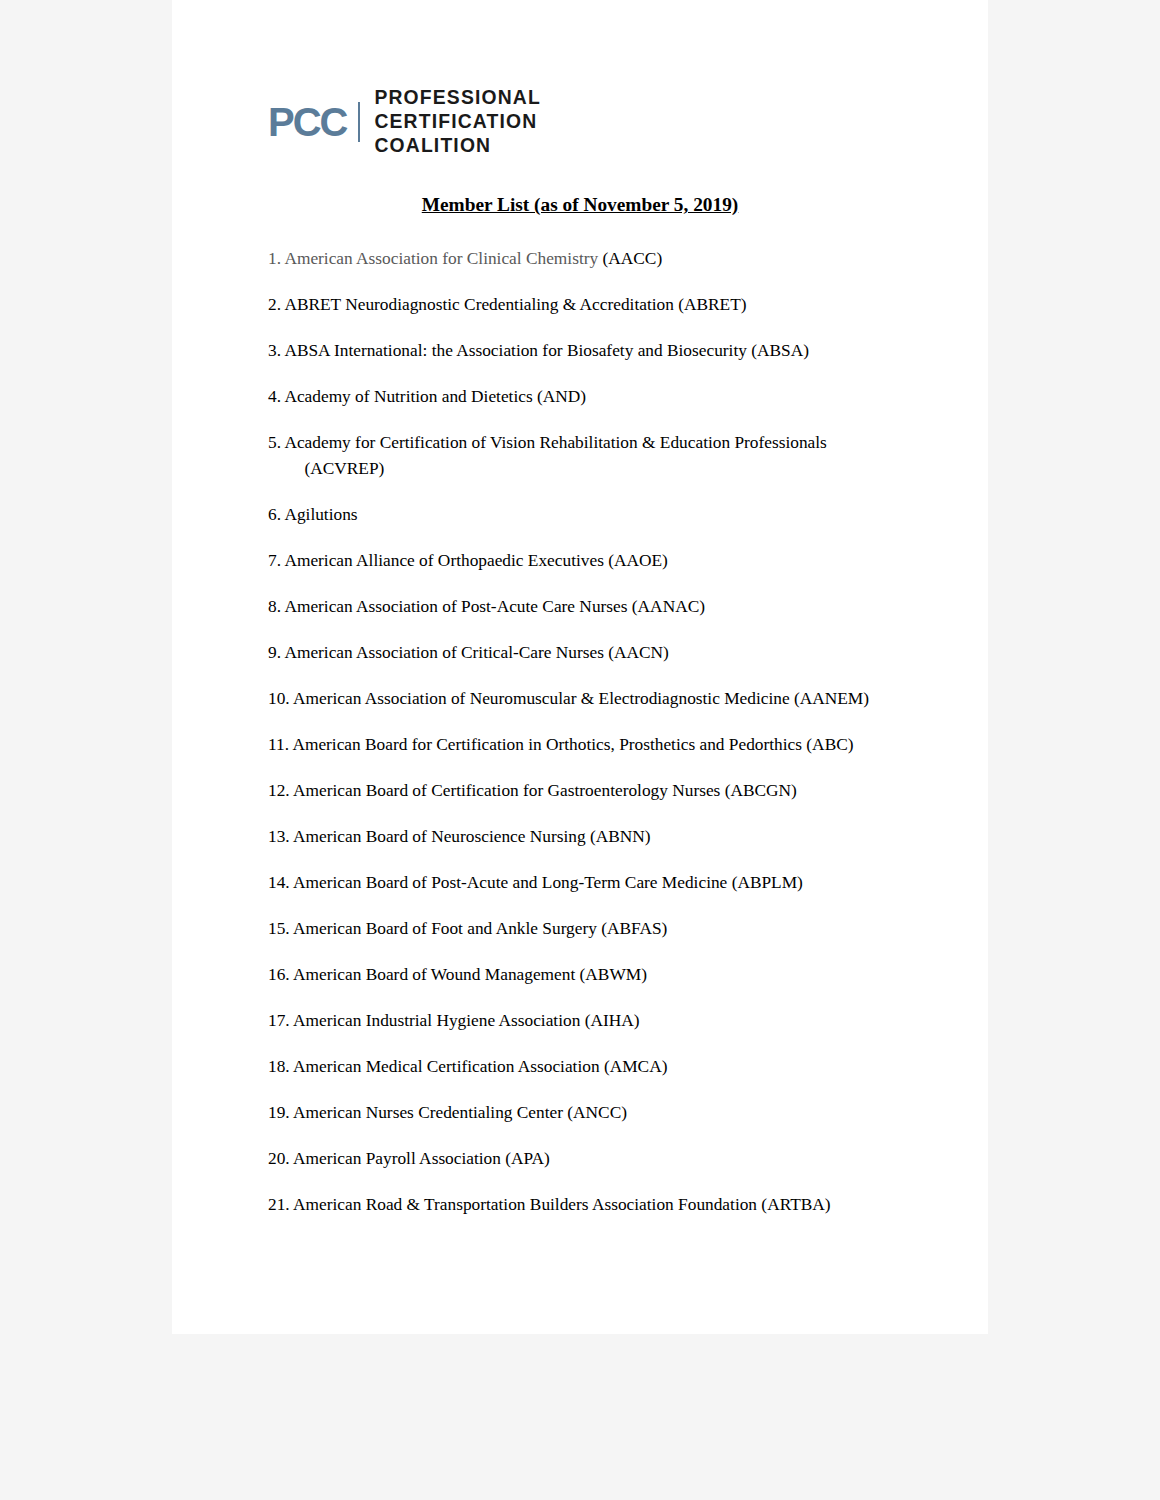PCC
Professional
Certification
Coalition
Member List (as of November 5, 2019)
American Association for Clinical Chemistry (AACC)
ABRET Neurodiagnostic Credentialing & Accreditation (ABRET)
ABSA International: the Association for Biosafety and Biosecurity (ABSA)
Academy of Nutrition and Dietetics (AND)
Academy for Certification of Vision Rehabilitation & Education Professionals (ACVREP)
Agilutions
American Alliance of Orthopaedic Executives (AAOE)
American Association of Post-Acute Care Nurses (AANAC)
American Association of Critical-Care Nurses (AACN)
American Association of Neuromuscular & Electrodiagnostic Medicine (AANEM)
American Board for Certification in Orthotics, Prosthetics and Pedorthics (ABC)
American Board of Certification for Gastroenterology Nurses (ABCGN)
American Board of Neuroscience Nursing (ABNN)
American Board of Post-Acute and Long-Term Care Medicine (ABPLM)
American Board of Foot and Ankle Surgery (ABFAS)
American Board of Wound Management (ABWM)
American Industrial Hygiene Association (AIHA)
American Medical Certification Association (AMCA)
American Nurses Credentialing Center (ANCC)
American Payroll Association (APA)
American Road & Transportation Builders Association Foundation (ARTBA)